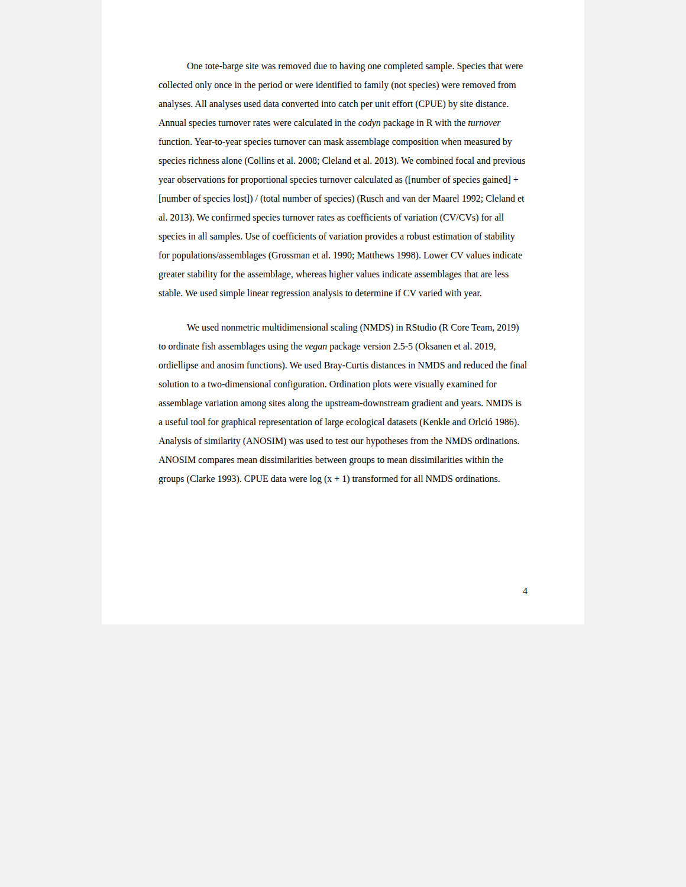One tote-barge site was removed due to having one completed sample. Species that were collected only once in the period or were identified to family (not species) were removed from analyses. All analyses used data converted into catch per unit effort (CPUE) by site distance. Annual species turnover rates were calculated in the codyn package in R with the turnover function. Year-to-year species turnover can mask assemblage composition when measured by species richness alone (Collins et al. 2008; Cleland et al. 2013). We combined focal and previous year observations for proportional species turnover calculated as ([number of species gained] + [number of species lost]) / (total number of species) (Rusch and van der Maarel 1992; Cleland et al. 2013). We confirmed species turnover rates as coefficients of variation (CV/CVs) for all species in all samples. Use of coefficients of variation provides a robust estimation of stability for populations/assemblages (Grossman et al. 1990; Matthews 1998). Lower CV values indicate greater stability for the assemblage, whereas higher values indicate assemblages that are less stable. We used simple linear regression analysis to determine if CV varied with year.
We used nonmetric multidimensional scaling (NMDS) in RStudio (R Core Team, 2019) to ordinate fish assemblages using the vegan package version 2.5-5 (Oksanen et al. 2019, ordiellipse and anosim functions). We used Bray-Curtis distances in NMDS and reduced the final solution to a two-dimensional configuration. Ordination plots were visually examined for assemblage variation among sites along the upstream-downstream gradient and years. NMDS is a useful tool for graphical representation of large ecological datasets (Kenkle and Orlció 1986). Analysis of similarity (ANOSIM) was used to test our hypotheses from the NMDS ordinations. ANOSIM compares mean dissimilarities between groups to mean dissimilarities within the groups (Clarke 1993). CPUE data were log (x + 1) transformed for all NMDS ordinations.
4